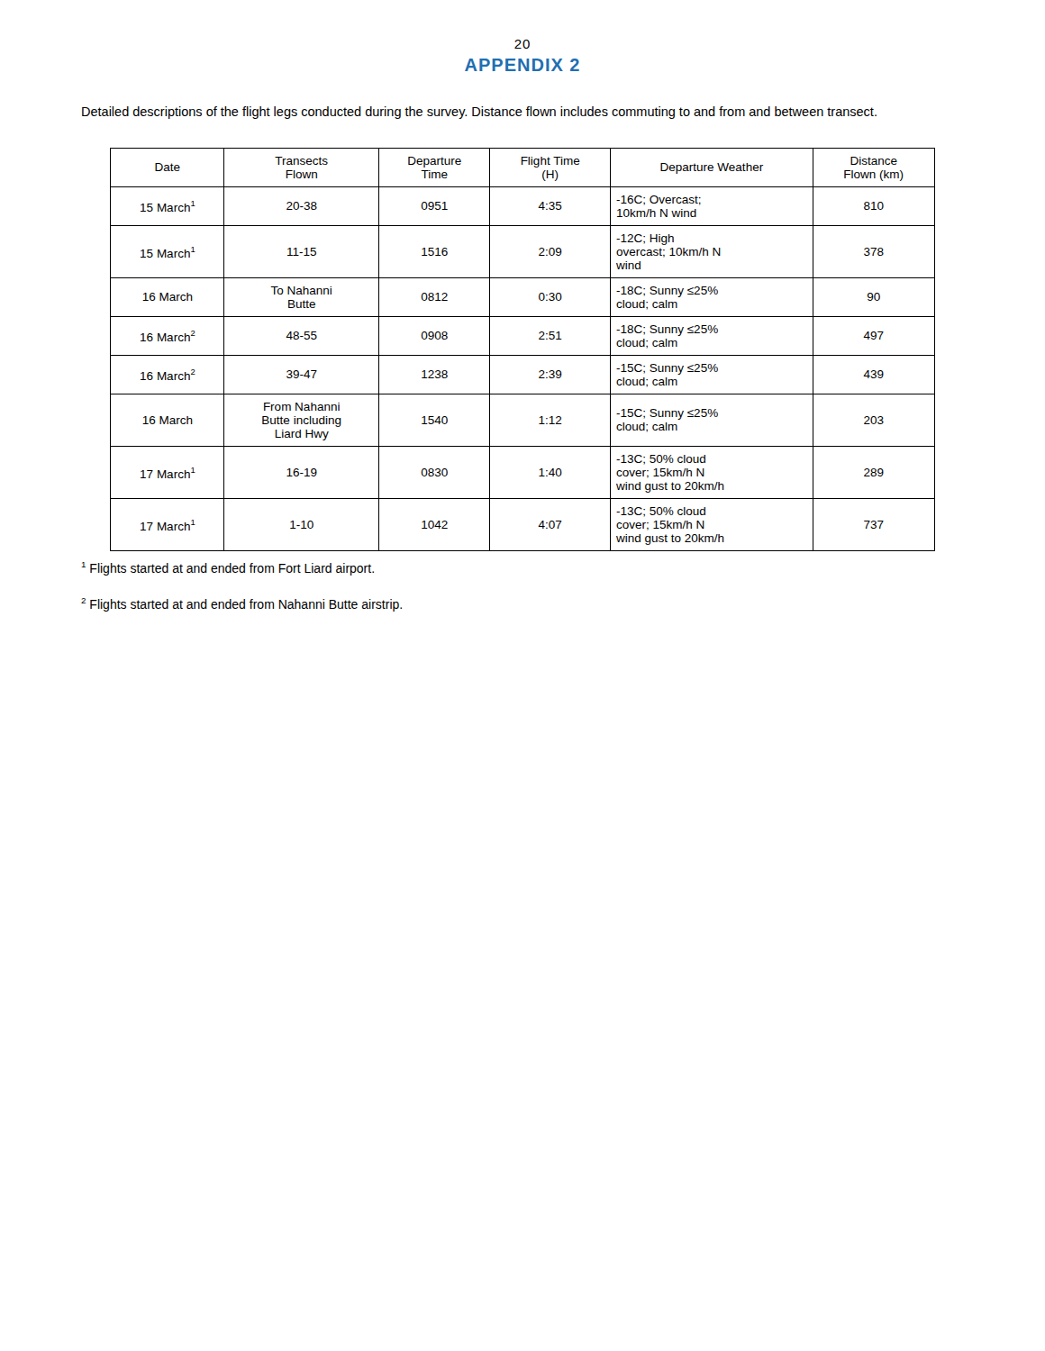20
APPENDIX 2
Detailed descriptions of the flight legs conducted during the survey. Distance flown includes commuting to and from and between transect.
| Date | Transects Flown | Departure Time | Flight Time (H) | Departure Weather | Distance Flown (km) |
| --- | --- | --- | --- | --- | --- |
| 15 March 1 | 20-38 | 0951 | 4:35 | -16C; Overcast; 10km/h N wind | 810 |
| 15 March 1 | 11-15 | 1516 | 2:09 | -12C; High overcast; 10km/h N wind | 378 |
| 16 March | To Nahanni Butte | 0812 | 0:30 | -18C; Sunny ≤25% cloud; calm | 90 |
| 16 March 2 | 48-55 | 0908 | 2:51 | -18C; Sunny ≤25% cloud; calm | 497 |
| 16 March 2 | 39-47 | 1238 | 2:39 | -15C; Sunny ≤25% cloud; calm | 439 |
| 16 March | From Nahanni Butte including Liard Hwy | 1540 | 1:12 | -15C; Sunny ≤25% cloud; calm | 203 |
| 17 March 1 | 16-19 | 0830 | 1:40 | -13C; 50% cloud cover; 15km/h N wind gust to 20km/h | 289 |
| 17 March 1 | 1-10 | 1042 | 4:07 | -13C; 50% cloud cover; 15km/h N wind gust to 20km/h | 737 |
1 Flights started at and ended from Fort Liard airport.
2 Flights started at and ended from Nahanni Butte airstrip.